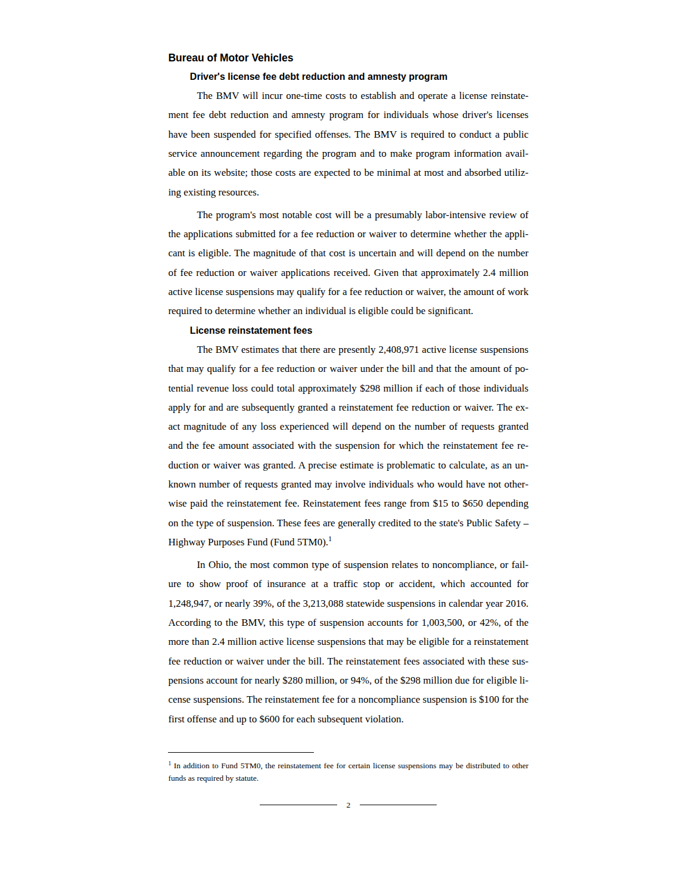Bureau of Motor Vehicles
Driver's license fee debt reduction and amnesty program
The BMV will incur one-time costs to establish and operate a license reinstatement fee debt reduction and amnesty program for individuals whose driver's licenses have been suspended for specified offenses. The BMV is required to conduct a public service announcement regarding the program and to make program information available on its website; those costs are expected to be minimal at most and absorbed utilizing existing resources.
The program's most notable cost will be a presumably labor-intensive review of the applications submitted for a fee reduction or waiver to determine whether the applicant is eligible. The magnitude of that cost is uncertain and will depend on the number of fee reduction or waiver applications received. Given that approximately 2.4 million active license suspensions may qualify for a fee reduction or waiver, the amount of work required to determine whether an individual is eligible could be significant.
License reinstatement fees
The BMV estimates that there are presently 2,408,971 active license suspensions that may qualify for a fee reduction or waiver under the bill and that the amount of potential revenue loss could total approximately $298 million if each of those individuals apply for and are subsequently granted a reinstatement fee reduction or waiver. The exact magnitude of any loss experienced will depend on the number of requests granted and the fee amount associated with the suspension for which the reinstatement fee reduction or waiver was granted. A precise estimate is problematic to calculate, as an unknown number of requests granted may involve individuals who would have not otherwise paid the reinstatement fee. Reinstatement fees range from $15 to $650 depending on the type of suspension. These fees are generally credited to the state's Public Safety – Highway Purposes Fund (Fund 5TM0).1
In Ohio, the most common type of suspension relates to noncompliance, or failure to show proof of insurance at a traffic stop or accident, which accounted for 1,248,947, or nearly 39%, of the 3,213,088 statewide suspensions in calendar year 2016. According to the BMV, this type of suspension accounts for 1,003,500, or 42%, of the more than 2.4 million active license suspensions that may be eligible for a reinstatement fee reduction or waiver under the bill. The reinstatement fees associated with these suspensions account for nearly $280 million, or 94%, of the $298 million due for eligible license suspensions. The reinstatement fee for a noncompliance suspension is $100 for the first offense and up to $600 for each subsequent violation.
1 In addition to Fund 5TM0, the reinstatement fee for certain license suspensions may be distributed to other funds as required by statute.
2